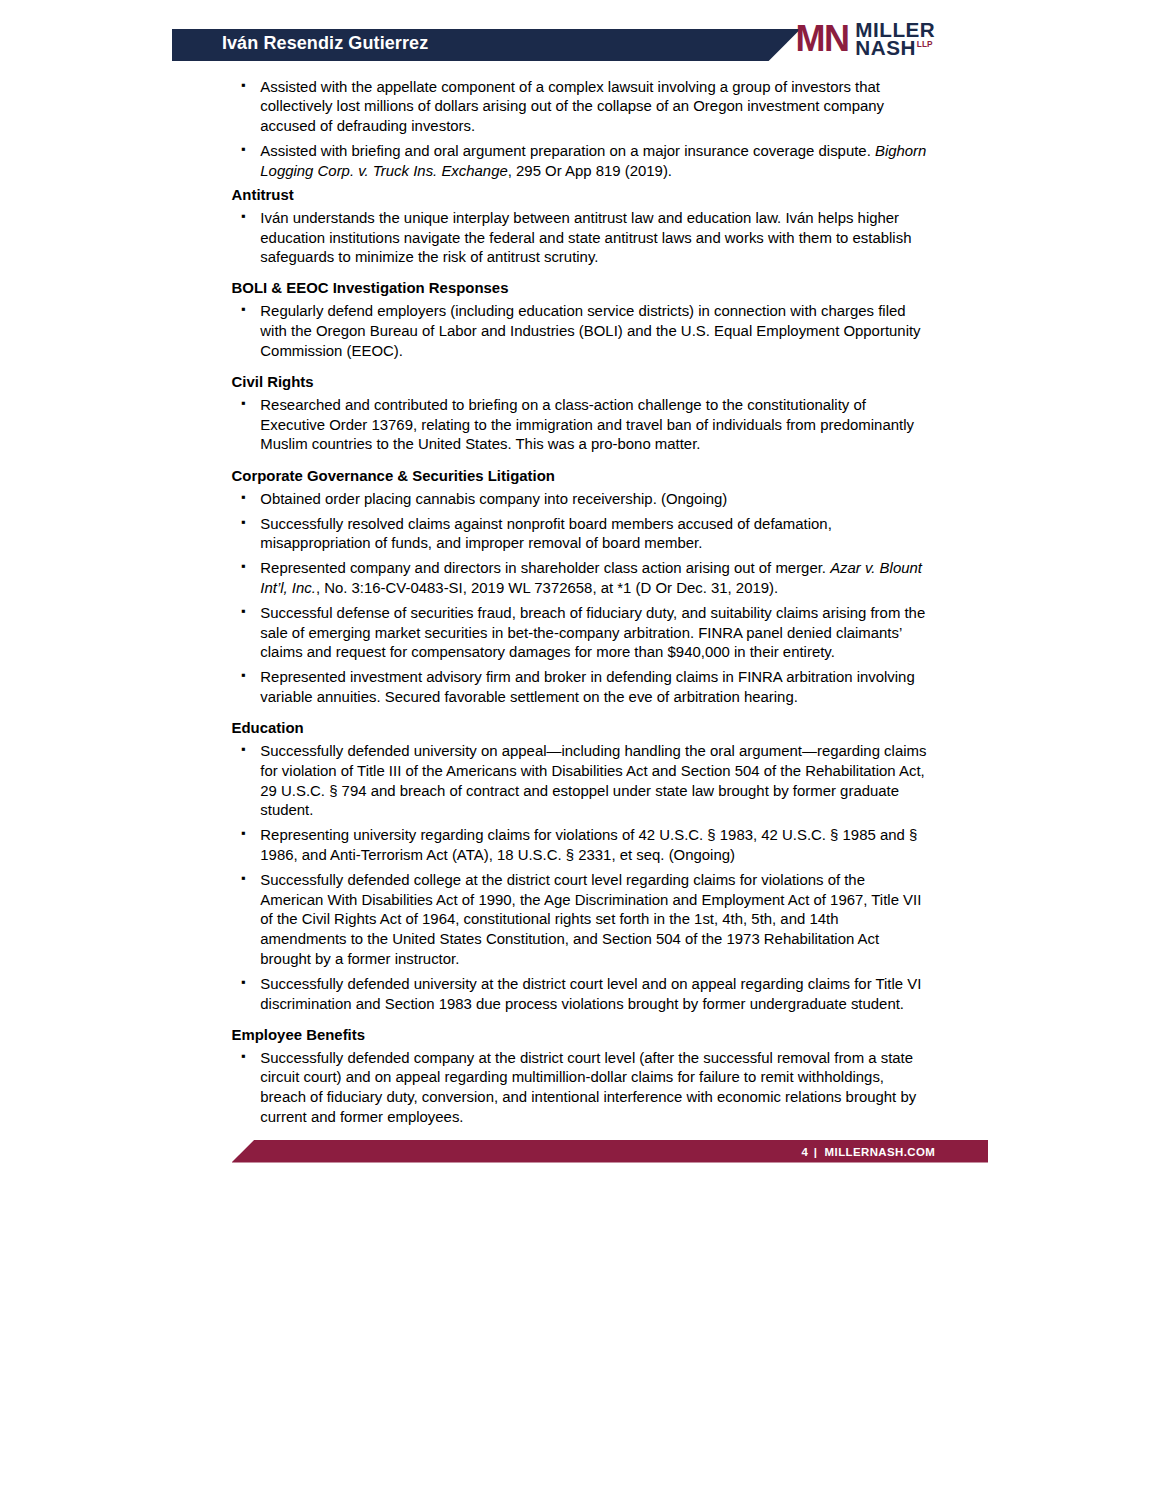Iván Resendiz Gutierrez
MN MILLER NASHLLP
Assisted with the appellate component of a complex lawsuit involving a group of investors that collectively lost millions of dollars arising out of the collapse of an Oregon investment company accused of defrauding investors.
Assisted with briefing and oral argument preparation on a major insurance coverage dispute. Bighorn Logging Corp. v. Truck Ins. Exchange, 295 Or App 819 (2019).
Antitrust
Iván understands the unique interplay between antitrust law and education law. Iván helps higher education institutions navigate the federal and state antitrust laws and works with them to establish safeguards to minimize the risk of antitrust scrutiny.
BOLI & EEOC Investigation Responses
Regularly defend employers (including education service districts) in connection with charges filed with the Oregon Bureau of Labor and Industries (BOLI) and the U.S. Equal Employment Opportunity Commission (EEOC).
Civil Rights
Researched and contributed to briefing on a class-action challenge to the constitutionality of Executive Order 13769, relating to the immigration and travel ban of individuals from predominantly Muslim countries to the United States. This was a pro-bono matter.
Corporate Governance & Securities Litigation
Obtained order placing cannabis company into receivership. (Ongoing)
Successfully resolved claims against nonprofit board members accused of defamation, misappropriation of funds, and improper removal of board member.
Represented company and directors in shareholder class action arising out of merger. Azar v. Blount Int’l, Inc., No. 3:16-CV-0483-SI, 2019 WL 7372658, at *1 (D Or Dec. 31, 2019).
Successful defense of securities fraud, breach of fiduciary duty, and suitability claims arising from the sale of emerging market securities in bet-the-company arbitration. FINRA panel denied claimants’ claims and request for compensatory damages for more than $940,000 in their entirety.
Represented investment advisory firm and broker in defending claims in FINRA arbitration involving variable annuities. Secured favorable settlement on the eve of arbitration hearing.
Education
Successfully defended university on appeal—including handling the oral argument—regarding claims for violation of Title III of the Americans with Disabilities Act and Section 504 of the Rehabilitation Act, 29 U.S.C. § 794 and breach of contract and estoppel under state law brought by former graduate student.
Representing university regarding claims for violations of 42 U.S.C. § 1983, 42 U.S.C. § 1985 and § 1986, and Anti-Terrorism Act (ATA), 18 U.S.C. § 2331, et seq. (Ongoing)
Successfully defended college at the district court level regarding claims for violations of the American With Disabilities Act of 1990, the Age Discrimination and Employment Act of 1967, Title VII of the Civil Rights Act of 1964, constitutional rights set forth in the 1st, 4th, 5th, and 14th amendments to the United States Constitution, and Section 504 of the 1973 Rehabilitation Act brought by a former instructor.
Successfully defended university at the district court level and on appeal regarding claims for Title VI discrimination and Section 1983 due process violations brought by former undergraduate student.
Employee Benefits
Successfully defended company at the district court level (after the successful removal from a state circuit court) and on appeal regarding multimillion-dollar claims for failure to remit withholdings, breach of fiduciary duty, conversion, and intentional interference with economic relations brought by current and former employees.
4 | MILLERNASH.COM